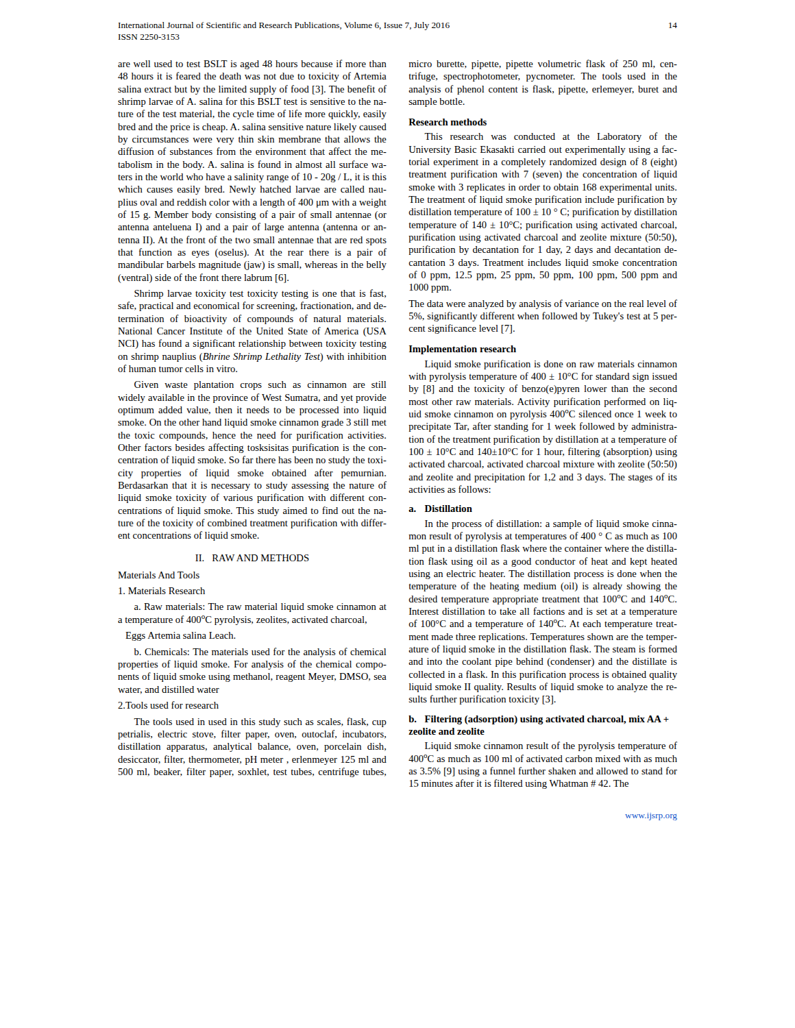International Journal of Scientific and Research Publications, Volume 6, Issue 7, July 2016
ISSN 2250-3153
14
are well used to test BSLT is aged 48 hours because if more than 48 hours it is feared the death was not due to toxicity of Artemia salina extract but by the limited supply of food [3]. The benefit of shrimp larvae of A. salina for this BSLT test is sensitive to the nature of the test material, the cycle time of life more quickly, easily bred and the price is cheap. A. salina sensitive nature likely caused by circumstances were very thin skin membrane that allows the diffusion of substances from the environment that affect the metabolism in the body. A. salina is found in almost all surface waters in the world who have a salinity range of 10 - 20g / L, it is this which causes easily bred. Newly hatched larvae are called nauplius oval and reddish color with a length of 400 μm with a weight of 15 g. Member body consisting of a pair of small antennae (or antenna anteluena I) and a pair of large antenna (antenna or antenna II). At the front of the two small antennae that are red spots that function as eyes (oselus). At the rear there is a pair of mandibular barbels magnitude (jaw) is small, whereas in the belly (ventral) side of the front there labrum [6].
Shrimp larvae toxicity test toxicity testing is one that is fast, safe, practical and economical for screening, fractionation, and determination of bioactivity of compounds of natural materials. National Cancer Institute of the United State of America (USA NCI) has found a significant relationship between toxicity testing on shrimp nauplius (Bhrine Shrimp Lethality Test) with inhibition of human tumor cells in vitro.
Given waste plantation crops such as cinnamon are still widely available in the province of West Sumatra, and yet provide optimum added value, then it needs to be processed into liquid smoke. On the other hand liquid smoke cinnamon grade 3 still met the toxic compounds, hence the need for purification activities. Other factors besides affecting tosksisitas purification is the concentration of liquid smoke. So far there has been no study the toxicity properties of liquid smoke obtained after pemurnian. Berdasarkan that it is necessary to study assessing the nature of liquid smoke toxicity of various purification with different concentrations of liquid smoke. This study aimed to find out the nature of the toxicity of combined treatment purification with different concentrations of liquid smoke.
II. RAW AND METHODS
Materials And Tools
1. Materials Research
a. Raw materials: The raw material liquid smoke cinnamon at a temperature of 400oC pyrolysis, zeolites, activated charcoal,
Eggs Artemia salina Leach.
b. Chemicals: The materials used for the analysis of chemical properties of liquid smoke. For analysis of the chemical components of liquid smoke using methanol, reagent Meyer, DMSO, sea water, and distilled water
2.Tools used for research
The tools used in used in this study such as scales, flask, cup petrialis, electric stove, filter paper, oven, outoclaf, incubators, distillation apparatus, analytical balance, oven, porcelain dish, desiccator, filter, thermometer, pH meter , erlenmeyer 125 ml and 500 ml, beaker, filter paper, soxhlet, test tubes, centrifuge tubes, micro burette, pipette, pipette volumetric flask of 250 ml, centrifuge, spectrophotometer, pycnometer. The tools used in the analysis of phenol content is flask, pipette, erlemeyer, buret and sample bottle.
Research methods
This research was conducted at the Laboratory of the University Basic Ekasakti carried out experimentally using a factorial experiment in a completely randomized design of 8 (eight) treatment purification with 7 (seven) the concentration of liquid smoke with 3 replicates in order to obtain 168 experimental units. The treatment of liquid smoke purification include purification by distillation temperature of 100 ± 10 ° C; purification by distillation temperature of 140 ± 10°C; purification using activated charcoal, purification using activated charcoal and zeolite mixture (50:50), purification by decantation for 1 day, 2 days and decantation decantation 3 days. Treatment includes liquid smoke concentration of 0 ppm, 12.5 ppm, 25 ppm, 50 ppm, 100 ppm, 500 ppm and 1000 ppm.
The data were analyzed by analysis of variance on the real level of 5%, significantly different when followed by Tukey's test at 5 percent significance level [7].
Implementation research
Liquid smoke purification is done on raw materials cinnamon with pyrolysis temperature of 400 ± 10°C for standard sign issued by [8] and the toxicity of benzo(e)pyren lower than the second most other raw materials. Activity purification performed on liquid smoke cinnamon on pyrolysis 400oC silenced once 1 week to precipitate Tar, after standing for 1 week followed by administration of the treatment purification by distillation at a temperature of 100 ± 10°C and 140±10°C for 1 hour, filtering (absorption) using activated charcoal, activated charcoal mixture with zeolite (50:50) and zeolite and precipitation for 1,2 and 3 days. The stages of its activities as follows:
a. Distillation
In the process of distillation: a sample of liquid smoke cinnamon result of pyrolysis at temperatures of 400 ° C as much as 100 ml put in a distillation flask where the container where the distillation flask using oil as a good conductor of heat and kept heated using an electric heater. The distillation process is done when the temperature of the heating medium (oil) is already showing the desired temperature appropriate treatment that 100oC and 140oC. Interest distillation to take all factions and is set at a temperature of 100°C and a temperature of 140oC. At each temperature treatment made three replications. Temperatures shown are the temperature of liquid smoke in the distillation flask. The steam is formed and into the coolant pipe behind (condenser) and the distillate is collected in a flask. In this purification process is obtained quality liquid smoke II quality. Results of liquid smoke to analyze the results further purification toxicity [3].
b. Filtering (adsorption) using activated charcoal, mix AA + zeolite and zeolite
Liquid smoke cinnamon result of the pyrolysis temperature of 400oC as much as 100 ml of activated carbon mixed with as much as 3.5% [9] using a funnel further shaken and allowed to stand for 15 minutes after it is filtered using Whatman # 42. The
www.ijsrp.org